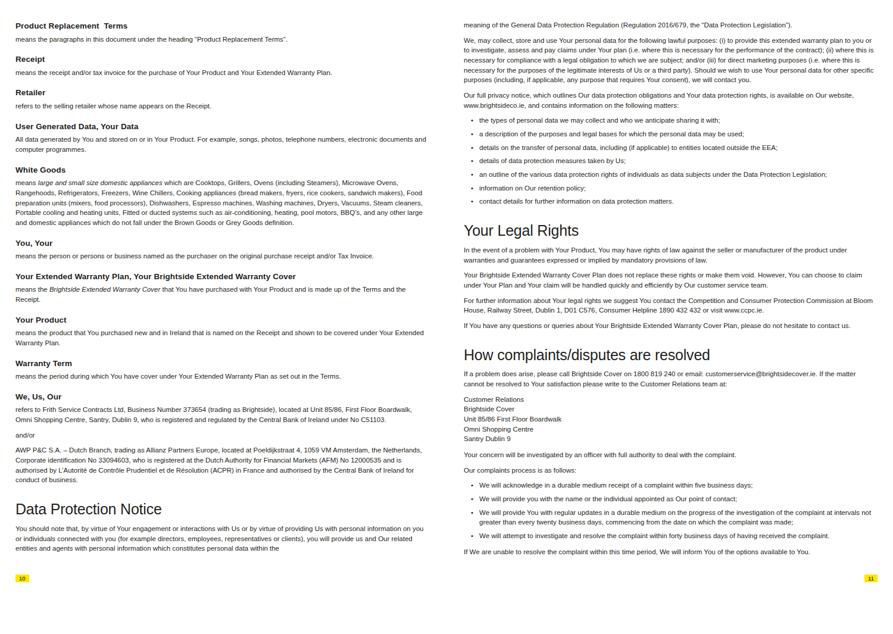Product Replacement Terms
means the paragraphs in this document under the heading “Product Replacement Terms”.
Receipt
means the receipt and/or tax invoice for the purchase of Your Product and Your Extended Warranty Plan.
Retailer
refers to the selling retailer whose name appears on the Receipt.
User Generated Data, Your Data
All data generated by You and stored on or in Your Product. For example, songs, photos, telephone numbers, electronic documents and computer programmes.
White Goods
means large and small size domestic appliances which are Cooktops, Grillers, Ovens (including Steamers), Microwave Ovens, Rangehoods, Refrigerators, Freezers, Wine Chillers, Cooking appliances (bread makers, fryers, rice cookers, sandwich makers), Food preparation units (mixers, food processors), Dishwashers, Espresso machines, Washing machines, Dryers, Vacuums, Steam cleaners, Portable cooling and heating units, Fitted or ducted systems such as air-conditioning, heating, pool motors, BBQ’s, and any other large and domestic appliances which do not fall under the Brown Goods or Grey Goods definition.
You, Your
means the person or persons or business named as the purchaser on the original purchase receipt and/or Tax Invoice.
Your Extended Warranty Plan, Your Brightside Extended Warranty Cover
means the Brightside Extended Warranty Cover that You have purchased with Your Product and is made up of the Terms and the Receipt.
Your Product
means the product that You purchased new and in Ireland that is named on the Receipt and shown to be covered under Your Extended Warranty Plan.
Warranty Term
means the period during which You have cover under Your Extended Warranty Plan as set out in the Terms.
We, Us, Our
refers to Frith Service Contracts Ltd, Business Number 373654 (trading as Brightside), located at Unit 85/86, First Floor Boardwalk, Omni Shopping Centre, Santry, Dublin 9, who is registered and regulated by the Central Bank of Ireland under No C51103.
and/or
AWP P&C S.A. – Dutch Branch, trading as Allianz Partners Europe, located at Poeldijkstraat 4, 1059 VM Amsterdam, the Netherlands, Corporate identification No 33094603, who is registered at the Dutch Authority for Financial Markets (AFM) No 12000535 and is authorised by L’Autorité de Contrôle Prudentiel et de Résolution (ACPR) in France and authorised by the Central Bank of Ireland for conduct of business.
Data Protection Notice
You should note that, by virtue of Your engagement or interactions with Us or by virtue of providing Us with personal information on you or individuals connected with you (for example directors, employees, representatives or clients), you will provide us and Our related entities and agents with personal information which constitutes personal data within the
10
meaning of the General Data Protection Regulation (Regulation 2016/679, the “Data Protection Legislation”).
We, may collect, store and use Your personal data for the following lawful purposes: (i) to provide this extended warranty plan to you or to investigate, assess and pay claims under Your plan (i.e. where this is necessary for the performance of the contract); (ii) where this is necessary for compliance with a legal obligation to which we are subject; and/or (iii) for direct marketing purposes (i.e. where this is necessary for the purposes of the legitimate interests of Us or a third party). Should we wish to use Your personal data for other specific purposes (including, if applicable, any purpose that requires Your consent), we will contact you.
Our full privacy notice, which outlines Our data protection obligations and Your data protection rights, is available on Our website, www.brightsideco.ie, and contains information on the following matters:
the types of personal data we may collect and who we anticipate sharing it with;
a description of the purposes and legal bases for which the personal data may be used;
details on the transfer of personal data, including (if applicable) to entities located outside the EEA;
details of data protection measures taken by Us;
an outline of the various data protection rights of individuals as data subjects under the Data Protection Legislation;
information on Our retention policy;
contact details for further information on data protection matters.
Your Legal Rights
In the event of a problem with Your Product, You may have rights of law against the seller or manufacturer of the product under warranties and guarantees expressed or implied by mandatory provisions of law.
Your Brightside Extended Warranty Cover Plan does not replace these rights or make them void. However, You can choose to claim under Your Plan and Your claim will be handled quickly and efficiently by Our customer service team.
For further information about Your legal rights we suggest You contact the Competition and Consumer Protection Commission at Bloom House, Railway Street, Dublin 1, D01 C576, Consumer Helpline 1890 432 432 or visit www.ccpc.ie.
If You have any questions or queries about Your Brightside Extended Warranty Cover Plan, please do not hesitate to contact us.
How complaints/disputes are resolved
If a problem does arise, please call Brightside Cover on 1800 819 240 or email: customerservice@brightsidecover.ie. If the matter cannot be resolved to Your satisfaction please write to the Customer Relations team at:
Customer Relations Brightside Cover Unit 85/86 First Floor Boardwalk Omni Shopping Centre Santry Dublin 9
Your concern will be investigated by an officer with full authority to deal with the complaint.
Our complaints process is as follows:
We will acknowledge in a durable medium receipt of a complaint within five business days;
We will provide you with the name or the individual appointed as Our point of contact;
We will provide You with regular updates in a durable medium on the progress of the investigation of the complaint at intervals not greater than every twenty business days, commencing from the date on which the complaint was made;
We will attempt to investigate and resolve the complaint within forty business days of having received the complaint.
If We are unable to resolve the complaint within this time period, We will inform You of the options available to You.
11